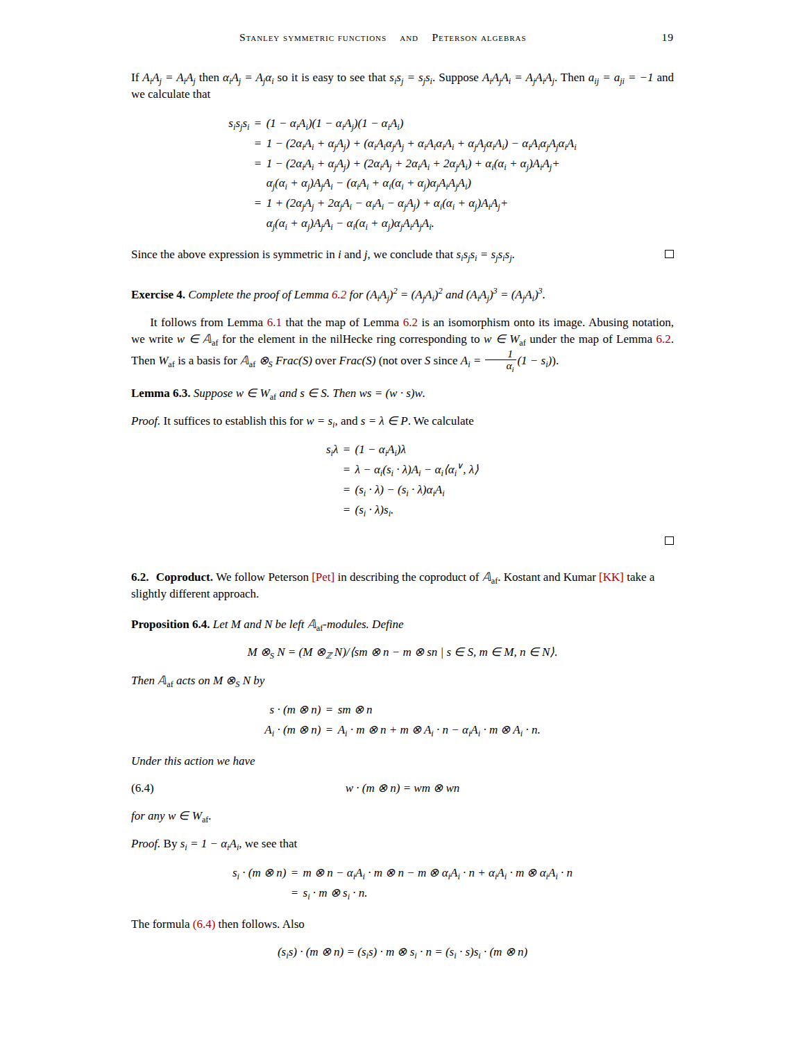Stanley symmetric functions and Peterson algebras 19
If AiAj = AiAj then αiAj = Ajαi so it is easy to see that sisj = sjsi. Suppose AiAjAi = AjAiAj. Then aij = aji = −1 and we calculate that
sisjsi
=
(1 − αiAi)(1 − αiAj)(1 − αiAi)
=
1 − (2αiAi + αjAj) + (αiAiαjAj + αiAiαiAi + αjAjαiAi) − αiAiαjAjαiAi
=
1 − (2αiAi + αjAj) + (2αiAj + 2αiAi + 2αjAi) + αi(αi + αj)AiAj+
αj(αi + αj)AjAi − (αiAi + αi(αi + αj)αjAiAjAi)
=
1 + (2αjAj + 2αjAi − αiAi − αjAj) + αi(αi + αj)AiAj+
αj(αi + αj)AjAi − αi(αi + αj)αjAiAjAi.
Since the above expression is symmetric in i and j, we conclude that sisjsi = sjsisj.
Exercise 4. Complete the proof of Lemma 6.2 for (AiAj)2 = (AjAi)2 and (AiAj)3 = (AjAi)3.
It follows from Lemma 6.1 that the map of Lemma 6.2 is an isomorphism onto its image. Abusing notation, we write w ∈ 𝔸af for the element in the nilHecke ring corresponding to w ∈ Waf under the map of Lemma 6.2. Then Waf is a basis for 𝔸af ⊗S Frac(S) over Frac(S) (not over S since Ai = 1 αi(1 − si)).
Lemma 6.3. Suppose w ∈ Waf and s ∈ S. Then ws = (w · s)w.
Proof. It suffices to establish this for w = si, and s = λ ∈ P. We calculate
siλ
=
(1 − αiAi)λ
=
λ − αi(si · λ)Ai − αi⟨αi∨, λ⟩
=
(si · λ) − (si · λ)αiAi
=
(si · λ)si.
6.2. Coproduct. We follow Peterson [Pet] in describing the coproduct of 𝔸af. Kostant and Kumar [KK] take a slightly different approach.
Proposition 6.4. Let M and N be left 𝔸af-modules. Define
M ⊗S N = (M ⊗ℤ N)/⟨sm ⊗ n − m ⊗ sn | s ∈ S, m ∈ M, n ∈ N⟩.
Then 𝔸af acts on M ⊗S N by
s · (m ⊗ n)
=
sm ⊗ n
Ai · (m ⊗ n)
=
Ai · m ⊗ n + m ⊗ Ai · n − αiAi · m ⊗ Ai · n.
Under this action we have
(6.4)
w · (m ⊗ n) = wm ⊗ wn
for any w ∈ Waf.
Proof. By si = 1 − αiAi, we see that
si · (m ⊗ n)
=
m ⊗ n − αiAi · m ⊗ n − m ⊗ αiAi · n + αiAi · m ⊗ αiAi · n
=
si · m ⊗ si · n.
The formula (6.4) then follows. Also
(sis) · (m ⊗ n) = (sis) · m ⊗ si · n = (si · s)si · (m ⊗ n)